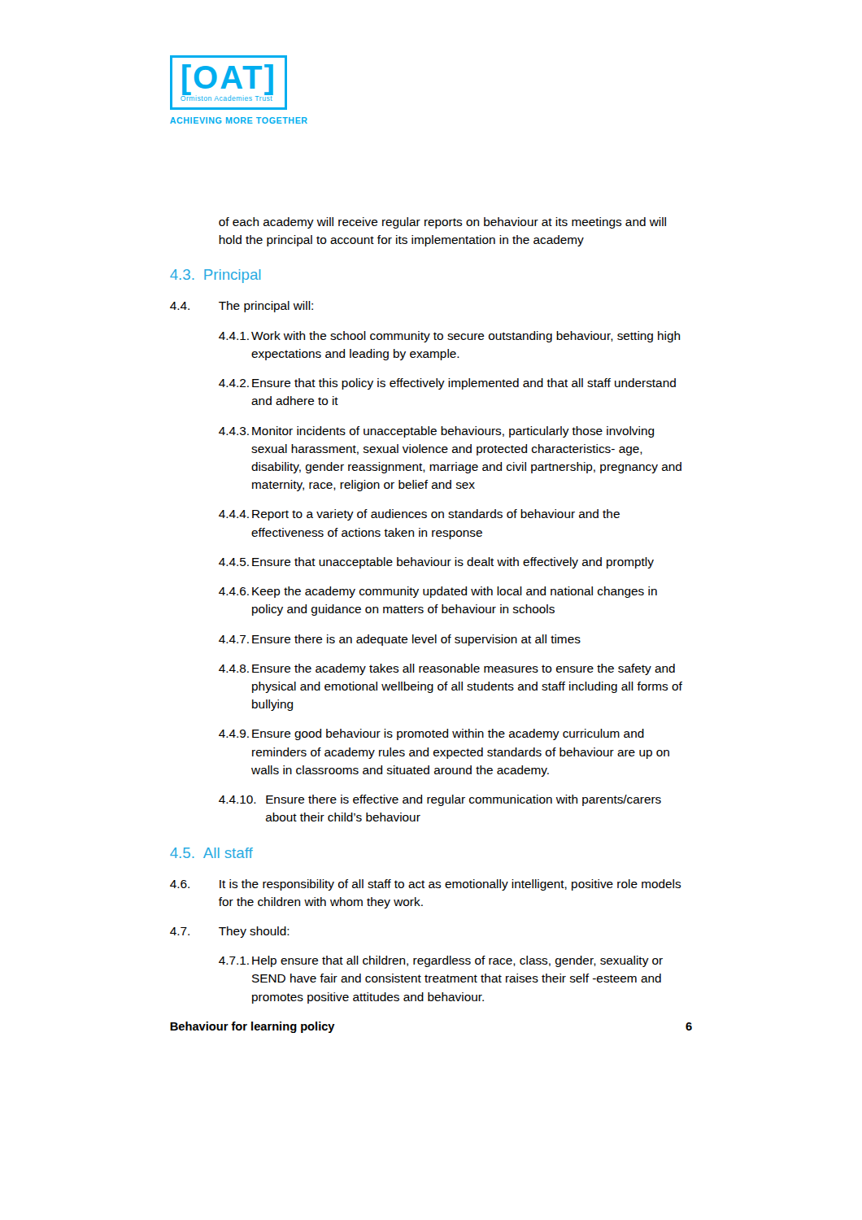[OAT] Ormiston Academies Trust
ACHIEVING MORE TOGETHER
of each academy will receive regular reports on behaviour at its meetings and will hold the principal to account for its implementation in the academy
4.3. Principal
4.4.
The principal will:
4.4.1.
Work with the school community to secure outstanding behaviour, setting high expectations and leading by example.
4.4.2.
Ensure that this policy is effectively implemented and that all staff understand and adhere to it
4.4.3.
Monitor incidents of unacceptable behaviours, particularly those involving sexual harassment, sexual violence and protected characteristics- age, disability, gender reassignment, marriage and civil partnership, pregnancy and maternity, race, religion or belief and sex
4.4.4.
Report to a variety of audiences on standards of behaviour and the effectiveness of actions taken in response
4.4.5.
Ensure that unacceptable behaviour is dealt with effectively and promptly
4.4.6.
Keep the academy community updated with local and national changes in policy and guidance on matters of behaviour in schools
4.4.7.
Ensure there is an adequate level of supervision at all times
4.4.8.
Ensure the academy takes all reasonable measures to ensure the safety and physical and emotional wellbeing of all students and staff including all forms of bullying
4.4.9.
Ensure good behaviour is promoted within the academy curriculum and reminders of academy rules and expected standards of behaviour are up on walls in classrooms and situated around the academy.
4.4.10.
Ensure there is effective and regular communication with parents/carers about their child’s behaviour
4.5. All staff
4.6.
It is the responsibility of all staff to act as emotionally intelligent, positive role models for the children with whom they work.
4.7.
They should:
4.7.1.
Help ensure that all children, regardless of race, class, gender, sexuality or SEND have fair and consistent treatment that raises their self -esteem and promotes positive attitudes and behaviour.
Behaviour for learning policy 6